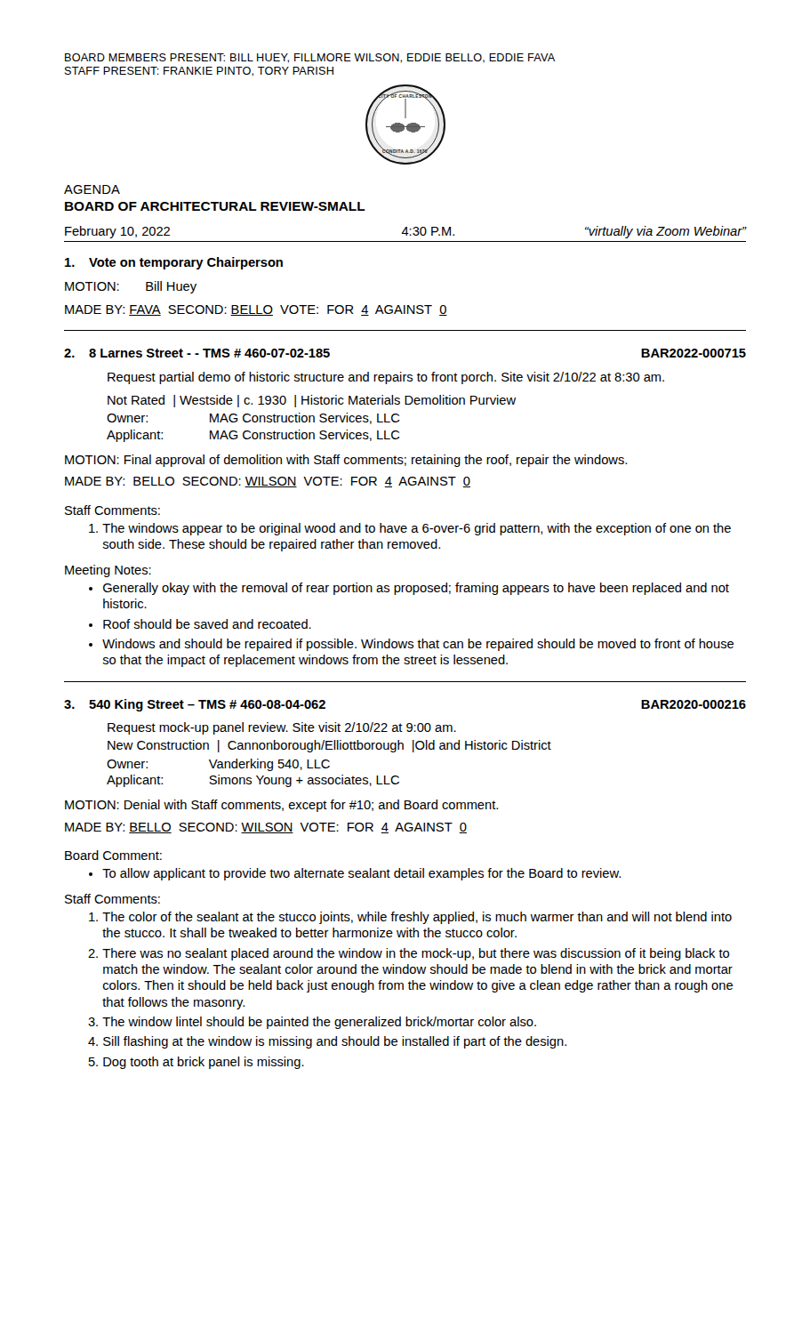BOARD MEMBERS PRESENT: BILL HUEY, FILLMORE WILSON, EDDIE BELLO, EDDIE FAVA
STAFF PRESENT: FRANKIE PINTO, TORY PARISH
CITY OF CHARLESTON
CONDITA A.D. 1670
AGENDA
BOARD OF ARCHITECTURAL REVIEW-SMALL
February 10, 2022 4:30 P.M. “virtually via Zoom Webinar”
1. Vote on temporary Chairperson
MOTION: Bill Huey
MADE BY: FAVA SECOND: BELLO VOTE: FOR 4 AGAINST 0
2. 8 Larnes Street - - TMS # 460-07-02-185 BAR2022-000715
Request partial demo of historic structure and repairs to front porch. Site visit 2/10/22 at 8:30 am.
Not Rated | Westside | c. 1930 | Historic Materials Demolition Purview
| Owner: | MAG Construction Services, LLC |
| Applicant: | MAG Construction Services, LLC |
MOTION: Final approval of demolition with Staff comments; retaining the roof, repair the windows.
MADE BY: BELLO SECOND: WILSON VOTE: FOR 4 AGAINST 0
Staff Comments:
The windows appear to be original wood and to have a 6-over-6 grid pattern, with the exception of one on the south side. These should be repaired rather than removed.
Meeting Notes:
Generally okay with the removal of rear portion as proposed; framing appears to have been replaced and not historic.
Roof should be saved and recoated.
Windows and should be repaired if possible. Windows that can be repaired should be moved to front of house so that the impact of replacement windows from the street is lessened.
3. 540 King Street – TMS # 460-08-04-062 BAR2020-000216
Request mock-up panel review. Site visit 2/10/22 at 9:00 am.
New Construction | Cannonborough/Elliottborough |Old and Historic District
| Owner: | Vanderking 540, LLC |
| Applicant: | Simons Young + associates, LLC |
MOTION: Denial with Staff comments, except for #10; and Board comment.
MADE BY: BELLO SECOND: WILSON VOTE: FOR 4 AGAINST 0
Board Comment:
To allow applicant to provide two alternate sealant detail examples for the Board to review.
Staff Comments:
The color of the sealant at the stucco joints, while freshly applied, is much warmer than and will not blend into the stucco. It shall be tweaked to better harmonize with the stucco color.
There was no sealant placed around the window in the mock-up, but there was discussion of it being black to match the window. The sealant color around the window should be made to blend in with the brick and mortar colors. Then it should be held back just enough from the window to give a clean edge rather than a rough one that follows the masonry.
The window lintel should be painted the generalized brick/mortar color also.
Sill flashing at the window is missing and should be installed if part of the design.
Dog tooth at brick panel is missing.